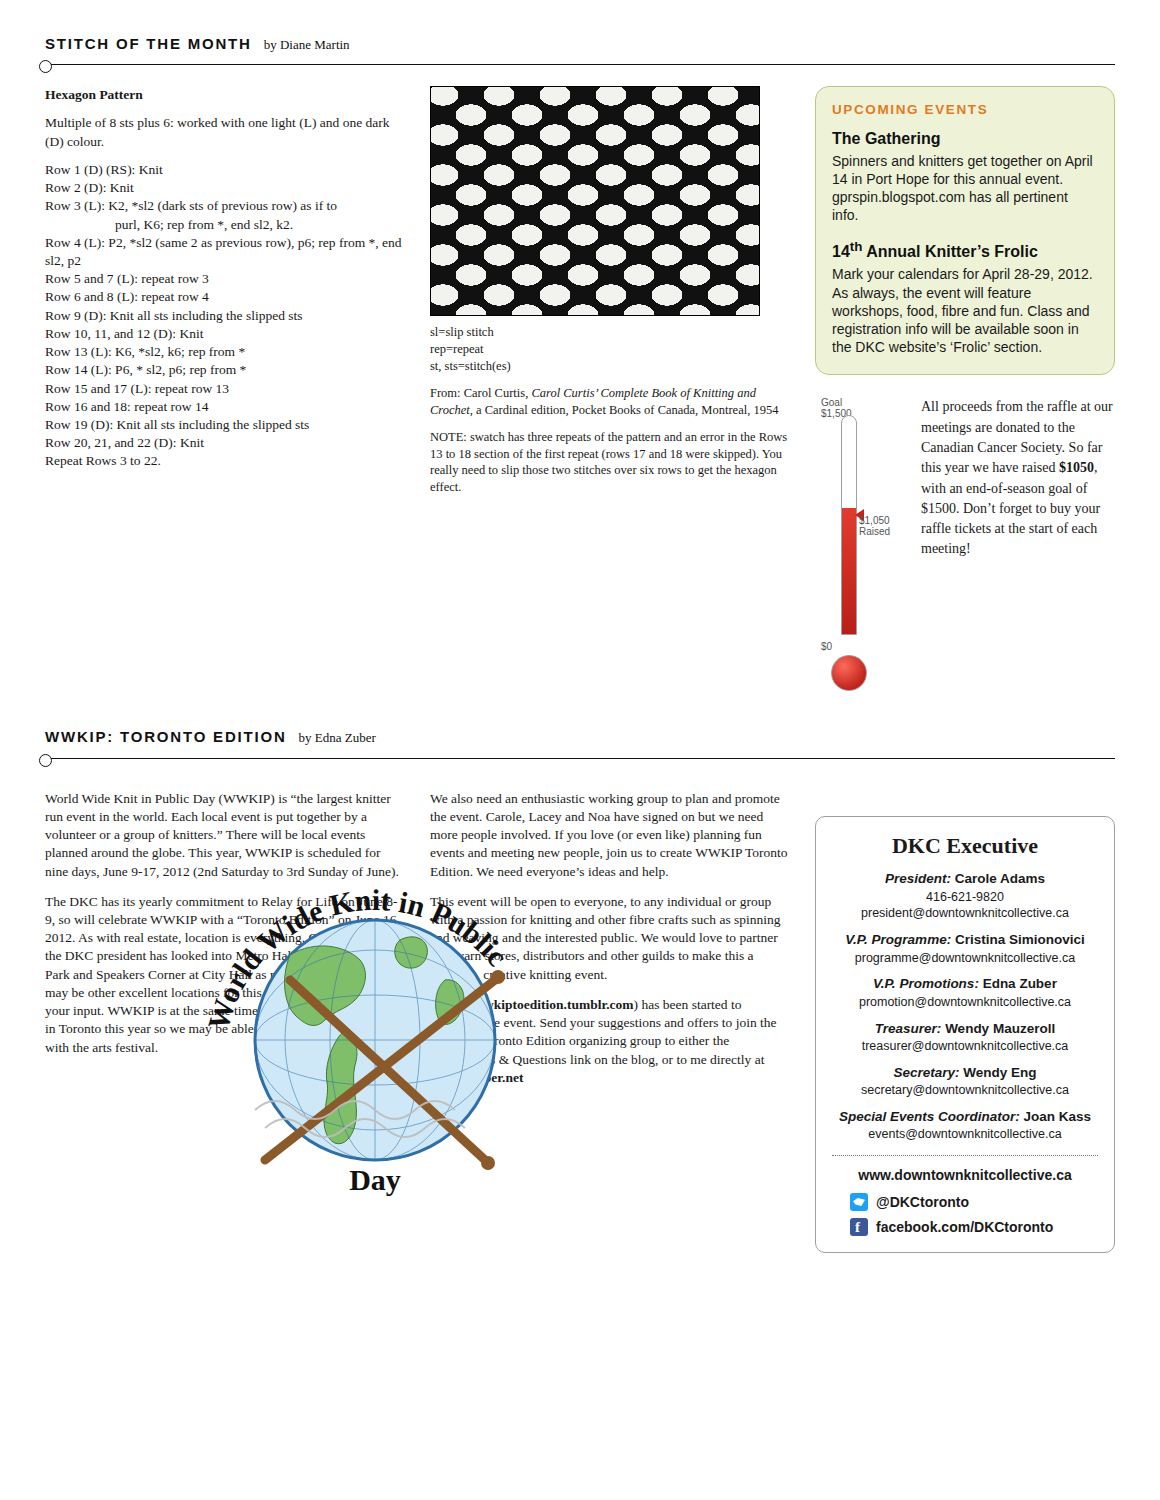Stitch of the Month by Diane Martin
Hexagon Pattern
Multiple of 8 sts plus 6: worked with one light (L) and one dark (D) colour.
Row 1 (D) (RS): Knit
Row 2 (D): Knit
Row 3 (L): K2, *sl2 (dark sts of previous row) as if to purl, K6; rep from *, end sl2, k2.
Row 4 (L): P2, *sl2 (same 2 as previous row), p6; rep from *, end sl2, p2
Row 5 and 7 (L): repeat row 3
Row 6 and 8 (L): repeat row 4
Row 9 (D): Knit all sts including the slipped sts
Row 10, 11, and 12 (D): Knit
Row 13 (L): K6, *sl2, k6; rep from *
Row 14 (L): P6, * sl2, p6; rep from *
Row 15 and 17 (L): repeat row 13
Row 16 and 18: repeat row 14
Row 19 (D): Knit all sts including the slipped sts
Row 20, 21, and 22 (D): Knit
Repeat Rows 3 to 22.
sl=slip stitch
rep=repeat
st, sts=stitch(es)
From: Carol Curtis, Carol Curtis’ Complete Book of Knitting and Crochet, a Cardinal edition, Pocket Books of Canada, Montreal, 1954
NOTE: swatch has three repeats of the pattern and an error in the Rows 13 to 18 section of the first repeat (rows 17 and 18 were skipped). You really need to slip those two stitches over six rows to get the hexagon effect.
Upcoming Events
The Gathering
Spinners and knitters get together on April 14 in Port Hope for this annual event. gprspin.blogspot.com has all pertinent info.
14th Annual Knitter’s Frolic
Mark your calendars for April 28-29, 2012. As always, the event will feature workshops, food, fibre and fun. Class and registration info will be available soon in the DKC website’s ‘Frolic’ section.
Goal
$1,500
$1,050
Raised
$0
All proceeds from the raffle at our meetings are donated to the Canadian Cancer Society. So far this year we have raised $1050, with an end-of-season goal of $1500. Don’t forget to buy your raffle tickets at the start of each meeting!
WWKIP: Toronto Edition by Edna Zuber
World Wide Knit in Public Day
World Wide Knit in Public Day (WWKIP) is “the largest knitter run event in the world. Each local event is put together by a volunteer or a group of knitters.” There will be local events planned around the globe. This year, WWKIP is scheduled for nine days, June 9-17, 2012 (2nd Saturday to 3rd Sunday of June).
The DKC has its yearly commitment to Relay for Life on June 8-9, so will celebrate WWKIP with a “Toronto Edition” on June 16, 2012. As with real estate, location is everything. Carole Adams, the DKC president has looked into Metro Hall Square, St. James Park and Speakers Corner at City Hall as possibilities but there may be other excellent locations for this event and we would love your input. WWKIP is at the same time as the Luminato Festival in Toronto this year so we may be able to find some great synergy with the arts festival.
We also need an enthusiastic working group to plan and promote the event. Carole, Lacey and Noa have signed on but we need more people involved. If you love (or even like) planning fun events and meeting new people, join us to create WWKIP Toronto Edition. We need everyone’s ideas and help.
This event will be open to everyone, to any individual or group with a passion for knitting and other fibre crafts such as spinning and weaving and the interested public. We would love to partner with yarn stores, distributors and other guilds to make this a fabulous, creative knitting event.
A blog (wwkiptoedition.tumblr.com) has been started to chronicle the event. Send your suggestions and offers to join the WWKIP Toronto Edition organizing group to either the Suggestions & Questions link on the blog, or to me directly at edna@zuber.net
DKC Executive
President: Carole Adams
416-621-9820
president@downtownknitcollective.ca
V.P. Programme: Cristina Simionovici
programme@downtownknitcollective.ca
V.P. Promotions: Edna Zuber
promotion@downtownknitcollective.ca
Treasurer: Wendy Mauzeroll
treasurer@downtownknitcollective.ca
Secretary: Wendy Eng
secretary@downtownknitcollective.ca
Special Events Coordinator: Joan Kass
events@downtownknitcollective.ca
www.downtownknitcollective.ca
@DKCtoronto
facebook.com/DKCtoronto